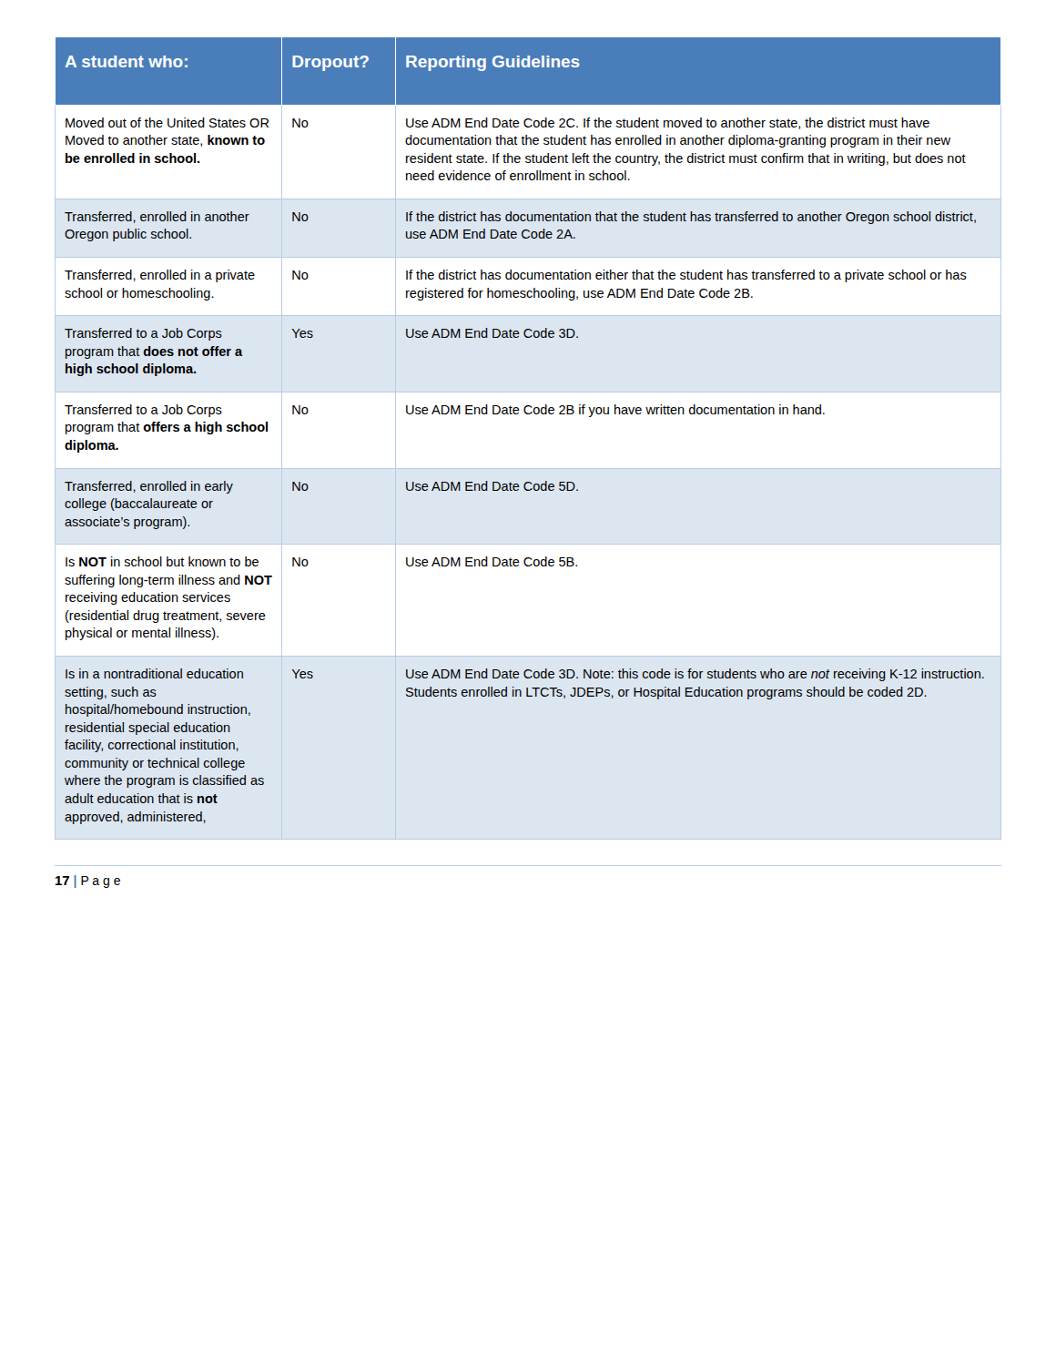| A student who: | Dropout? | Reporting Guidelines |
| --- | --- | --- |
| Moved out of the United States OR Moved to another state, known to be enrolled in school. | No | Use ADM End Date Code 2C. If the student moved to another state, the district must have documentation that the student has enrolled in another diploma-granting program in their new resident state. If the student left the country, the district must confirm that in writing, but does not need evidence of enrollment in school. |
| Transferred, enrolled in another Oregon public school. | No | If the district has documentation that the student has transferred to another Oregon school district, use ADM End Date Code 2A. |
| Transferred, enrolled in a private school or homeschooling. | No | If the district has documentation either that the student has transferred to a private school or has registered for homeschooling, use ADM End Date Code 2B. |
| Transferred to a Job Corps program that does not offer a high school diploma. | Yes | Use ADM End Date Code 3D. |
| Transferred to a Job Corps program that offers a high school diploma. | No | Use ADM End Date Code 2B if you have written documentation in hand. |
| Transferred, enrolled in early college (baccalaureate or associate’s program). | No | Use ADM End Date Code 5D. |
| Is NOT in school but known to be suffering long-term illness and NOT receiving education services (residential drug treatment, severe physical or mental illness). | No | Use ADM End Date Code 5B. |
| Is in a nontraditional education setting, such as hospital/homebound instruction, residential special education facility, correctional institution, community or technical college where the program is classified as adult education that is not approved, administered, | Yes | Use ADM End Date Code 3D. Note: this code is for students who are not receiving K-12 instruction. Students enrolled in LTCTs, JDEPs, or Hospital Education programs should be coded 2D. |
17 | P a g e